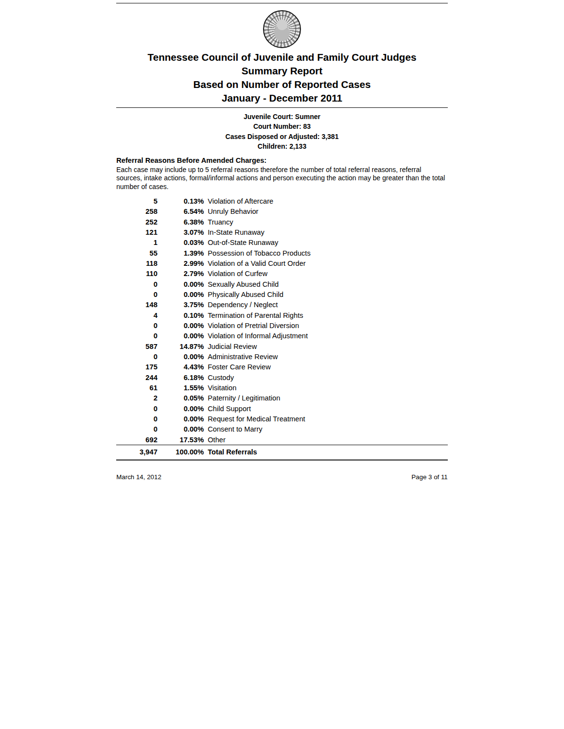Tennessee Council of Juvenile and Family Court Judges
Summary Report
Based on Number of Reported Cases
January - December 2011
Juvenile Court: Sumner
Court Number: 83
Cases Disposed or Adjusted: 3,381
Children: 2,133
Referral Reasons Before Amended Charges:
Each case may include up to 5 referral reasons therefore the number of total referral reasons, referral sources, intake actions, formal/informal actions and person executing the action may be greater than the total number of cases.
| 5 | 0.13% | Violation of Aftercare |
| 258 | 6.54% | Unruly Behavior |
| 252 | 6.38% | Truancy |
| 121 | 3.07% | In-State Runaway |
| 1 | 0.03% | Out-of-State Runaway |
| 55 | 1.39% | Possession of Tobacco Products |
| 118 | 2.99% | Violation of a Valid Court Order |
| 110 | 2.79% | Violation of Curfew |
| 0 | 0.00% | Sexually Abused Child |
| 0 | 0.00% | Physically Abused Child |
| 148 | 3.75% | Dependency / Neglect |
| 4 | 0.10% | Termination of Parental Rights |
| 0 | 0.00% | Violation of Pretrial Diversion |
| 0 | 0.00% | Violation of Informal Adjustment |
| 587 | 14.87% | Judicial Review |
| 0 | 0.00% | Administrative Review |
| 175 | 4.43% | Foster Care Review |
| 244 | 6.18% | Custody |
| 61 | 1.55% | Visitation |
| 2 | 0.05% | Paternity / Legitimation |
| 0 | 0.00% | Child Support |
| 0 | 0.00% | Request for Medical Treatment |
| 0 | 0.00% | Consent to Marry |
| 692 | 17.53% | Other |
| 3,947 | 100.00% | Total Referrals |
March 14, 2012 Page 3 of 11